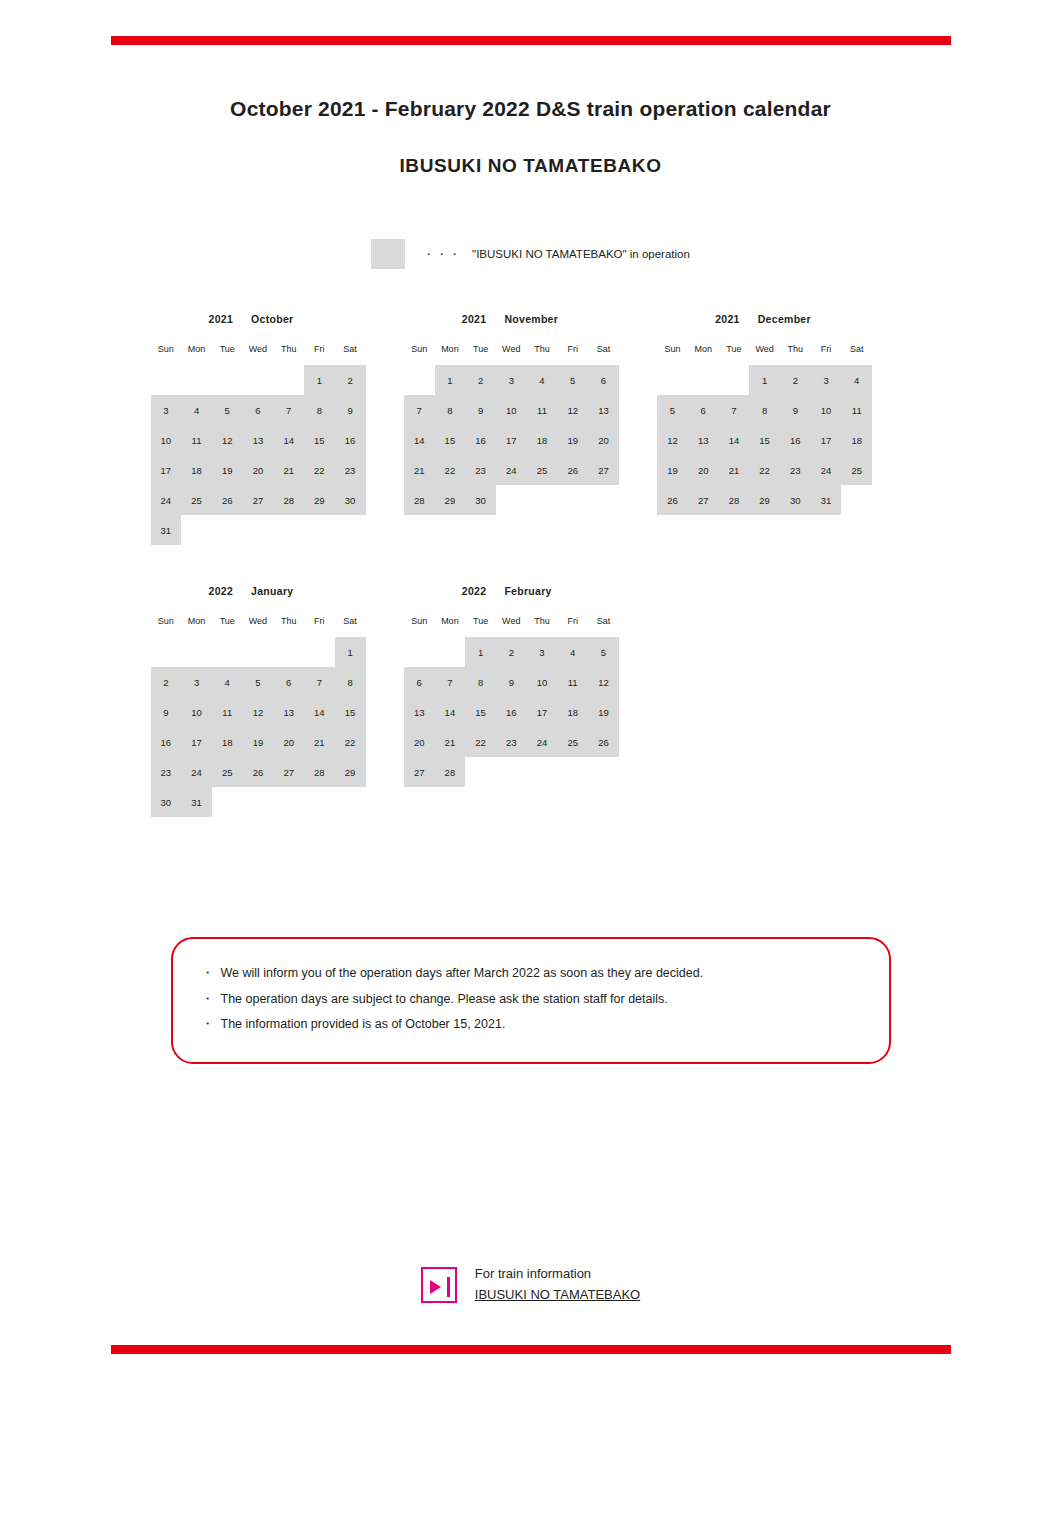October 2021 - February 2022 D&S train operation calendar
IBUSUKI NO TAMATEBAKO
・・・ "IBUSUKI NO TAMATEBAKO" in operation
2021 October
| Sun | Mon | Tue | Wed | Thu | Fri | Sat |
| --- | --- | --- | --- | --- | --- | --- |
| | | | | | 1 | 2 |
| 3 | 4 | 5 | 6 | 7 | 8 | 9 |
| 10 | 11 | 12 | 13 | 14 | 15 | 16 |
| 17 | 18 | 19 | 20 | 21 | 22 | 23 |
| 24 | 25 | 26 | 27 | 28 | 29 | 30 |
| 31 | | | | | | |
2021 November
| Sun | Mon | Tue | Wed | Thu | Fri | Sat |
| --- | --- | --- | --- | --- | --- | --- |
| | 1 | 2 | 3 | 4 | 5 | 6 |
| 7 | 8 | 9 | 10 | 11 | 12 | 13 |
| 14 | 15 | 16 | 17 | 18 | 19 | 20 |
| 21 | 22 | 23 | 24 | 25 | 26 | 27 |
| 28 | 29 | 30 | | | | |
2021 December
| Sun | Mon | Tue | Wed | Thu | Fri | Sat |
| --- | --- | --- | --- | --- | --- | --- |
| | | | 1 | 2 | 3 | 4 |
| 5 | 6 | 7 | 8 | 9 | 10 | 11 |
| 12 | 13 | 14 | 15 | 16 | 17 | 18 |
| 19 | 20 | 21 | 22 | 23 | 24 | 25 |
| 26 | 27 | 28 | 29 | 30 | 31 | |
2022 January
| Sun | Mon | Tue | Wed | Thu | Fri | Sat |
| --- | --- | --- | --- | --- | --- | --- |
| | | | | | | 1 |
| 2 | 3 | 4 | 5 | 6 | 7 | 8 |
| 9 | 10 | 11 | 12 | 13 | 14 | 15 |
| 16 | 17 | 18 | 19 | 20 | 21 | 22 |
| 23 | 24 | 25 | 26 | 27 | 28 | 29 |
| 30 | 31 | | | | | |
2022 February
| Sun | Mon | Tue | Wed | Thu | Fri | Sat |
| --- | --- | --- | --- | --- | --- | --- |
| | | 1 | 2 | 3 | 4 | 5 |
| 6 | 7 | 8 | 9 | 10 | 11 | 12 |
| 13 | 14 | 15 | 16 | 17 | 18 | 19 |
| 20 | 21 | 22 | 23 | 24 | 25 | 26 |
| 27 | 28 | | | | | |
We will inform you of the operation days after March 2022 as soon as they are decided.
The operation days are subject to change. Please ask the station staff for details.
The information provided is as of October 15, 2021.
For train information
IBUSUKI NO TAMATEBAKO